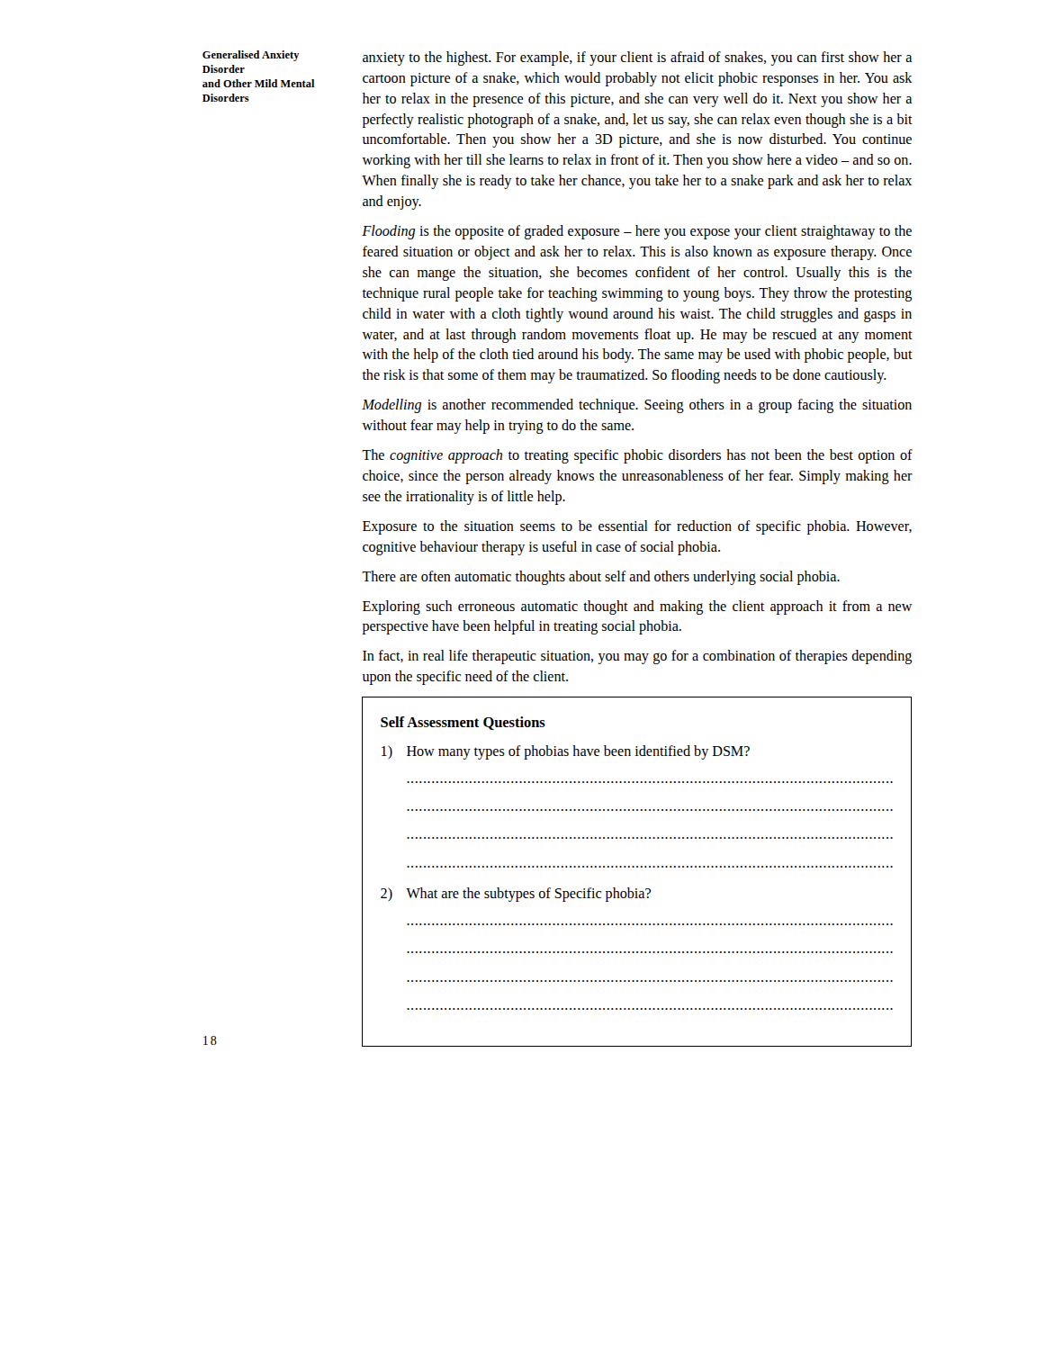Generalised Anxiety Disorder
and Other Mild Mental
Disorders
anxiety to the highest. For example, if your client is afraid of snakes, you can first show her a cartoon picture of a snake, which would probably not elicit phobic responses in her. You ask her to relax in the presence of this picture, and she can very well do it. Next you show her a perfectly realistic photograph of a snake, and, let us say, she can relax even though she is a bit uncomfortable. Then you show her a 3D picture, and she is now disturbed. You continue working with her till she learns to relax in front of it. Then you show here a video – and so on. When finally she is ready to take her chance, you take her to a snake park and ask her to relax and enjoy.
Flooding is the opposite of graded exposure – here you expose your client straightaway to the feared situation or object and ask her to relax. This is also known as exposure therapy. Once she can mange the situation, she becomes confident of her control. Usually this is the technique rural people take for teaching swimming to young boys. They throw the protesting child in water with a cloth tightly wound around his waist. The child struggles and gasps in water, and at last through random movements float up. He may be rescued at any moment with the help of the cloth tied around his body. The same may be used with phobic people, but the risk is that some of them may be traumatized. So flooding needs to be done cautiously.
Modelling is another recommended technique. Seeing others in a group facing the situation without fear may help in trying to do the same.
The cognitive approach to treating specific phobic disorders has not been the best option of choice, since the person already knows the unreasonableness of her fear. Simply making her see the irrationality is of little help.
Exposure to the situation seems to be essential for reduction of specific phobia. However, cognitive behaviour therapy is useful in case of social phobia.
There are often automatic thoughts about self and others underlying social phobia.
Exploring such erroneous automatic thought and making the client approach it from a new perspective have been helpful in treating social phobia.
In fact, in real life therapeutic situation, you may go for a combination of therapies depending upon the specific need of the client.
Self Assessment Questions
1)
How many types of phobias have been identified by DSM?
.....................................................................................................................
.....................................................................................................................
.....................................................................................................................
.....................................................................................................................
2)
What are the subtypes of Specific phobia?
.....................................................................................................................
.....................................................................................................................
.....................................................................................................................
.....................................................................................................................
18